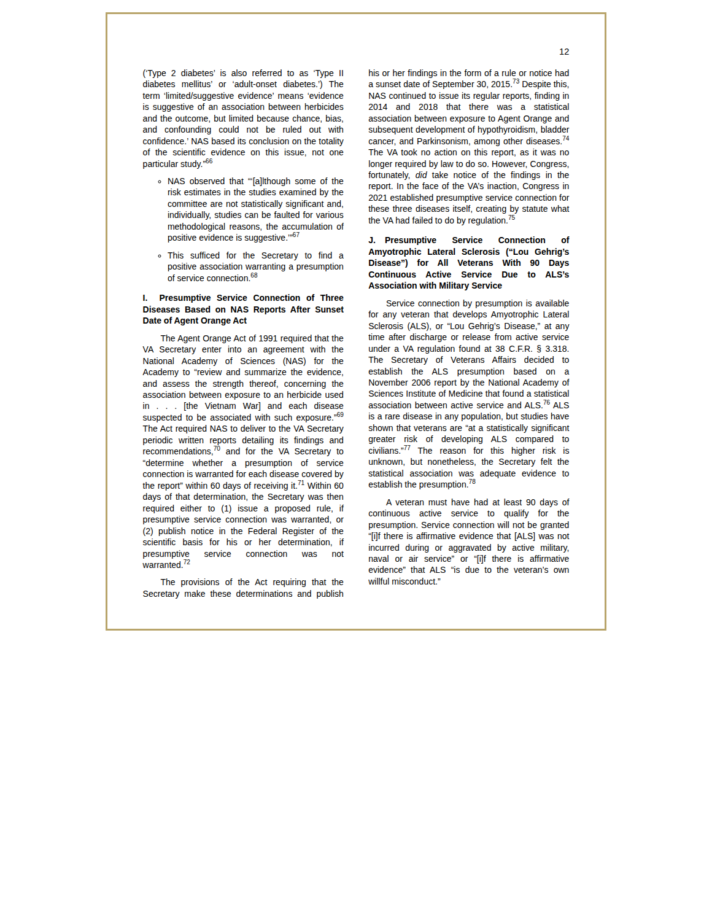12
(‘Type 2 diabetes’ is also referred to as ‘Type II diabetes mellitus’ or ‘adult-onset diabetes.’) The term ‘limited/suggestive evidence’ means ‘evidence is suggestive of an association between herbicides and the outcome, but limited because chance, bias, and confounding could not be ruled out with confidence.’ NAS based its conclusion on the totality of the scientific evidence on this issue, not one particular study.”66
NAS observed that “‘[a]lthough some of the risk estimates in the studies examined by the committee are not statistically significant and, individually, studies can be faulted for various methodological reasons, the accumulation of positive evidence is suggestive.’”67
This sufficed for the Secretary to find a positive association warranting a presumption of service connection.68
I. Presumptive Service Connection of Three Diseases Based on NAS Reports After Sunset Date of Agent Orange Act
The Agent Orange Act of 1991 required that the VA Secretary enter into an agreement with the National Academy of Sciences (NAS) for the Academy to “review and summarize the evidence, and assess the strength thereof, concerning the association between exposure to an herbicide used in . . . [the Vietnam War] and each disease suspected to be associated with such exposure.”69 The Act required NAS to deliver to the VA Secretary periodic written reports detailing its findings and recommendations,70 and for the VA Secretary to “determine whether a presumption of service connection is warranted for each disease covered by the report” within 60 days of receiving it.71 Within 60 days of that determination, the Secretary was then required either to (1) issue a proposed rule, if presumptive service connection was warranted, or (2) publish notice in the Federal Register of the scientific basis for his or her determination, if presumptive service connection was not warranted.72
The provisions of the Act requiring that the Secretary make these determinations and publish his or her findings in the form of a rule or notice had a sunset date of September 30, 2015.73 Despite this, NAS continued to issue its regular reports, finding in 2014 and 2018 that there was a statistical association between exposure to Agent Orange and subsequent development of hypothyroidism, bladder cancer, and Parkinsonism, among other diseases.74 The VA took no action on this report, as it was no longer required by law to do so. However, Congress, fortunately, did take notice of the findings in the report. In the face of the VA’s inaction, Congress in 2021 established presumptive service connection for these three diseases itself, creating by statute what the VA had failed to do by regulation.75
J. Presumptive Service Connection of Amyotrophic Lateral Sclerosis (“Lou Gehrig’s Disease”) for All Veterans With 90 Days Continuous Active Service Due to ALS’s Association with Military Service
Service connection by presumption is available for any veteran that develops Amyotrophic Lateral Sclerosis (ALS), or “Lou Gehrig’s Disease,” at any time after discharge or release from active service under a VA regulation found at 38 C.F.R. § 3.318. The Secretary of Veterans Affairs decided to establish the ALS presumption based on a November 2006 report by the National Academy of Sciences Institute of Medicine that found a statistical association between active service and ALS.76 ALS is a rare disease in any population, but studies have shown that veterans are “at a statistically significant greater risk of developing ALS compared to civilians.”77 The reason for this higher risk is unknown, but nonetheless, the Secretary felt the statistical association was adequate evidence to establish the presumption.78
A veteran must have had at least 90 days of continuous active service to qualify for the presumption. Service connection will not be granted “[i]f there is affirmative evidence that [ALS] was not incurred during or aggravated by active military, naval or air service” or “[i]f there is affirmative evidence” that ALS “is due to the veteran’s own willful misconduct.”